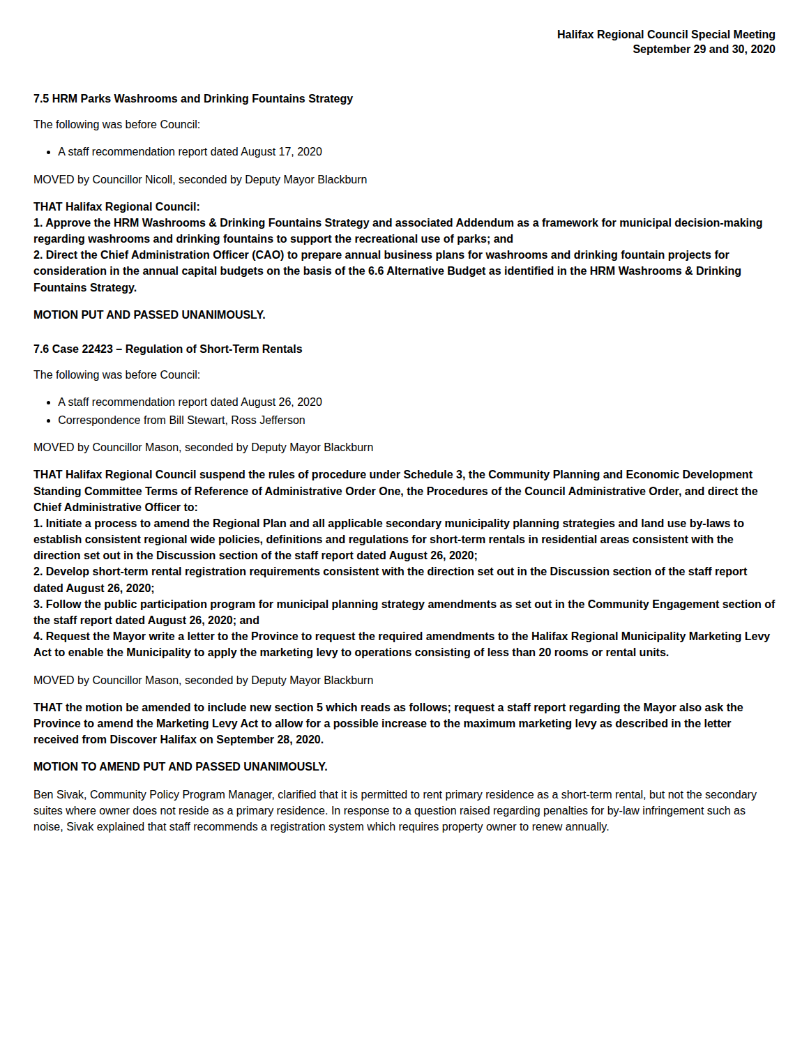Halifax Regional Council Special Meeting
September 29 and 30, 2020
7.5 HRM Parks Washrooms and Drinking Fountains Strategy
The following was before Council:
A staff recommendation report dated August 17, 2020
MOVED by Councillor Nicoll, seconded by Deputy Mayor Blackburn
THAT Halifax Regional Council:
1. Approve the HRM Washrooms & Drinking Fountains Strategy and associated Addendum as a framework for municipal decision-making regarding washrooms and drinking fountains to support the recreational use of parks; and
2. Direct the Chief Administration Officer (CAO) to prepare annual business plans for washrooms and drinking fountain projects for consideration in the annual capital budgets on the basis of the 6.6 Alternative Budget as identified in the HRM Washrooms & Drinking Fountains Strategy.
MOTION PUT AND PASSED UNANIMOUSLY.
7.6 Case 22423 – Regulation of Short-Term Rentals
The following was before Council:
A staff recommendation report dated August 26, 2020
Correspondence from Bill Stewart, Ross Jefferson
MOVED by Councillor Mason, seconded by Deputy Mayor Blackburn
THAT Halifax Regional Council suspend the rules of procedure under Schedule 3, the Community Planning and Economic Development Standing Committee Terms of Reference of Administrative Order One, the Procedures of the Council Administrative Order, and direct the Chief Administrative Officer to:
1. Initiate a process to amend the Regional Plan and all applicable secondary municipality planning strategies and land use by-laws to establish consistent regional wide policies, definitions and regulations for short-term rentals in residential areas consistent with the direction set out in the Discussion section of the staff report dated August 26, 2020;
2. Develop short-term rental registration requirements consistent with the direction set out in the Discussion section of the staff report dated August 26, 2020;
3. Follow the public participation program for municipal planning strategy amendments as set out in the Community Engagement section of the staff report dated August 26, 2020; and
4. Request the Mayor write a letter to the Province to request the required amendments to the Halifax Regional Municipality Marketing Levy Act to enable the Municipality to apply the marketing levy to operations consisting of less than 20 rooms or rental units.
MOVED by Councillor Mason, seconded by Deputy Mayor Blackburn
THAT the motion be amended to include new section 5 which reads as follows; request a staff report regarding the Mayor also ask the Province to amend the Marketing Levy Act to allow for a possible increase to the maximum marketing levy as described in the letter received from Discover Halifax on September 28, 2020.
MOTION TO AMEND PUT AND PASSED UNANIMOUSLY.
Ben Sivak, Community Policy Program Manager, clarified that it is permitted to rent primary residence as a short-term rental, but not the secondary suites where owner does not reside as a primary residence. In response to a question raised regarding penalties for by-law infringement such as noise, Sivak explained that staff recommends a registration system which requires property owner to renew annually.